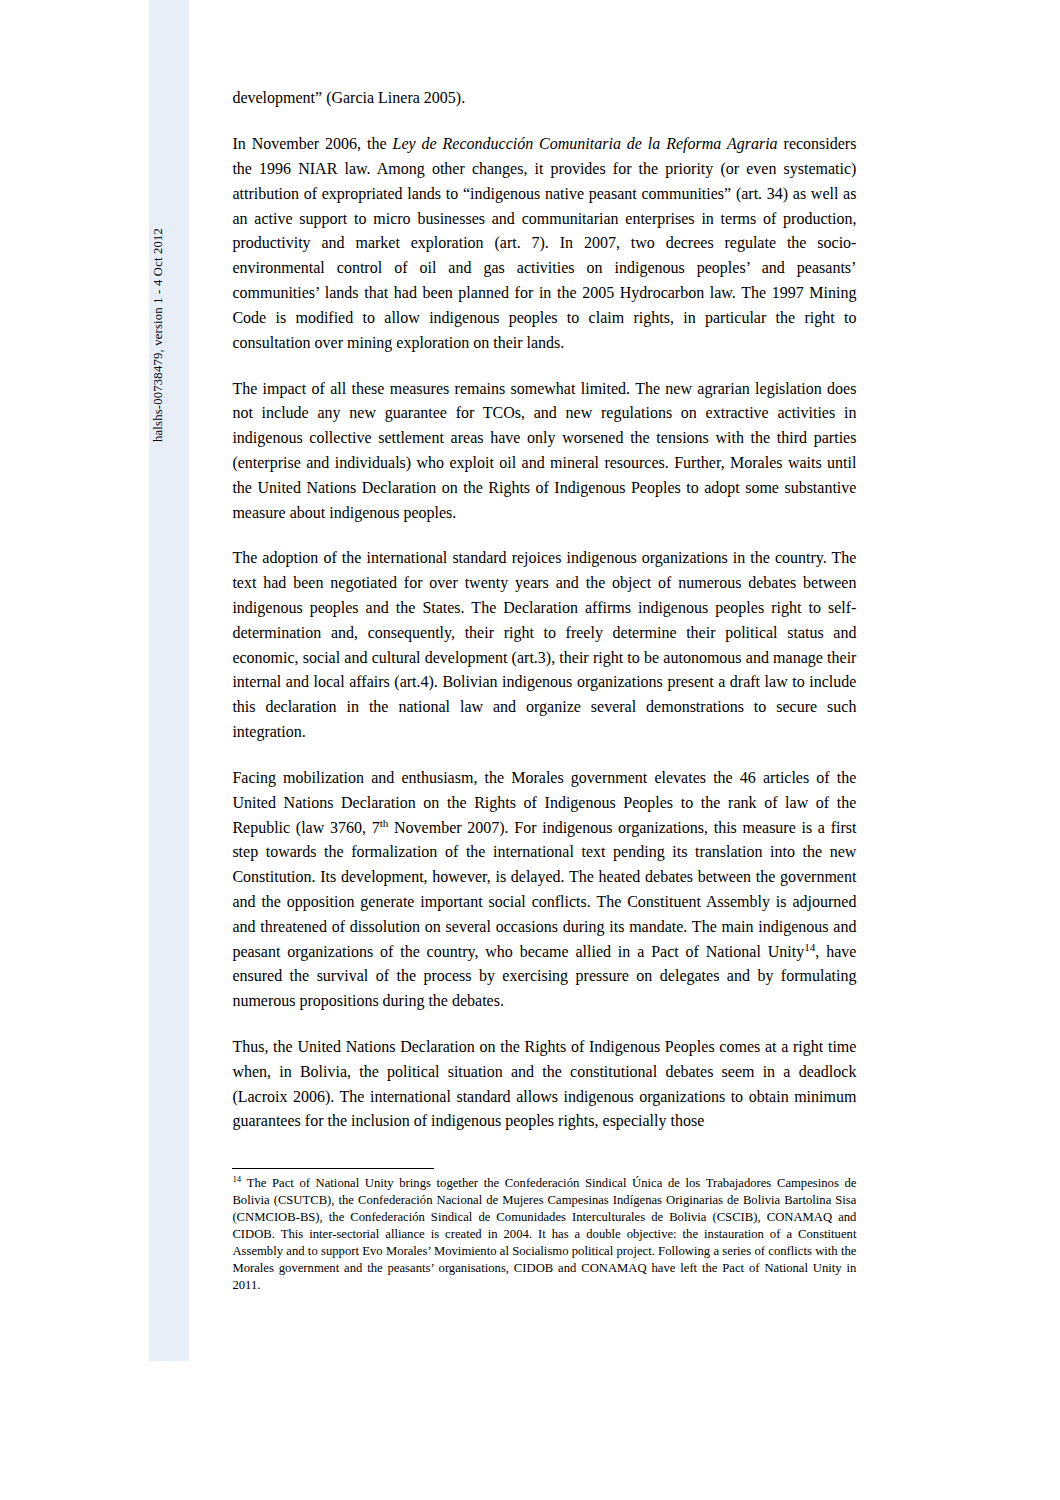halshs-00738479, version 1 - 4 Oct 2012
development” (Garcia Linera 2005).
In November 2006, the Ley de Reconducción Comunitaria de la Reforma Agraria reconsiders the 1996 NIAR law. Among other changes, it provides for the priority (or even systematic) attribution of expropriated lands to “indigenous native peasant communities” (art. 34) as well as an active support to micro businesses and communitarian enterprises in terms of production, productivity and market exploration (art. 7). In 2007, two decrees regulate the socio-environmental control of oil and gas activities on indigenous peoples’ and peasants’ communities’ lands that had been planned for in the 2005 Hydrocarbon law. The 1997 Mining Code is modified to allow indigenous peoples to claim rights, in particular the right to consultation over mining exploration on their lands.
The impact of all these measures remains somewhat limited. The new agrarian legislation does not include any new guarantee for TCOs, and new regulations on extractive activities in indigenous collective settlement areas have only worsened the tensions with the third parties (enterprise and individuals) who exploit oil and mineral resources. Further, Morales waits until the United Nations Declaration on the Rights of Indigenous Peoples to adopt some substantive measure about indigenous peoples.
The adoption of the international standard rejoices indigenous organizations in the country. The text had been negotiated for over twenty years and the object of numerous debates between indigenous peoples and the States. The Declaration affirms indigenous peoples right to self-determination and, consequently, their right to freely determine their political status and economic, social and cultural development (art.3), their right to be autonomous and manage their internal and local affairs (art.4). Bolivian indigenous organizations present a draft law to include this declaration in the national law and organize several demonstrations to secure such integration.
Facing mobilization and enthusiasm, the Morales government elevates the 46 articles of the United Nations Declaration on the Rights of Indigenous Peoples to the rank of law of the Republic (law 3760, 7th November 2007). For indigenous organizations, this measure is a first step towards the formalization of the international text pending its translation into the new Constitution. Its development, however, is delayed. The heated debates between the government and the opposition generate important social conflicts. The Constituent Assembly is adjourned and threatened of dissolution on several occasions during its mandate. The main indigenous and peasant organizations of the country, who became allied in a Pact of National Unity14, have ensured the survival of the process by exercising pressure on delegates and by formulating numerous propositions during the debates.
Thus, the United Nations Declaration on the Rights of Indigenous Peoples comes at a right time when, in Bolivia, the political situation and the constitutional debates seem in a deadlock (Lacroix 2006). The international standard allows indigenous organizations to obtain minimum guarantees for the inclusion of indigenous peoples rights, especially those
14 The Pact of National Unity brings together the Confederación Sindical Única de los Trabajadores Campesinos de Bolivia (CSUTCB), the Confederación Nacional de Mujeres Campesinas Indígenas Originarias de Bolivia Bartolina Sisa (CNMCIOB-BS), the Confederación Sindical de Comunidades Interculturales de Bolivia (CSCIB), CONAMAQ and CIDOB. This inter-sectorial alliance is created in 2004. It has a double objective: the instauration of a Constituent Assembly and to support Evo Morales’ Movimiento al Socialismo political project. Following a series of conflicts with the Morales government and the peasants’ organisations, CIDOB and CONAMAQ have left the Pact of National Unity in 2011.